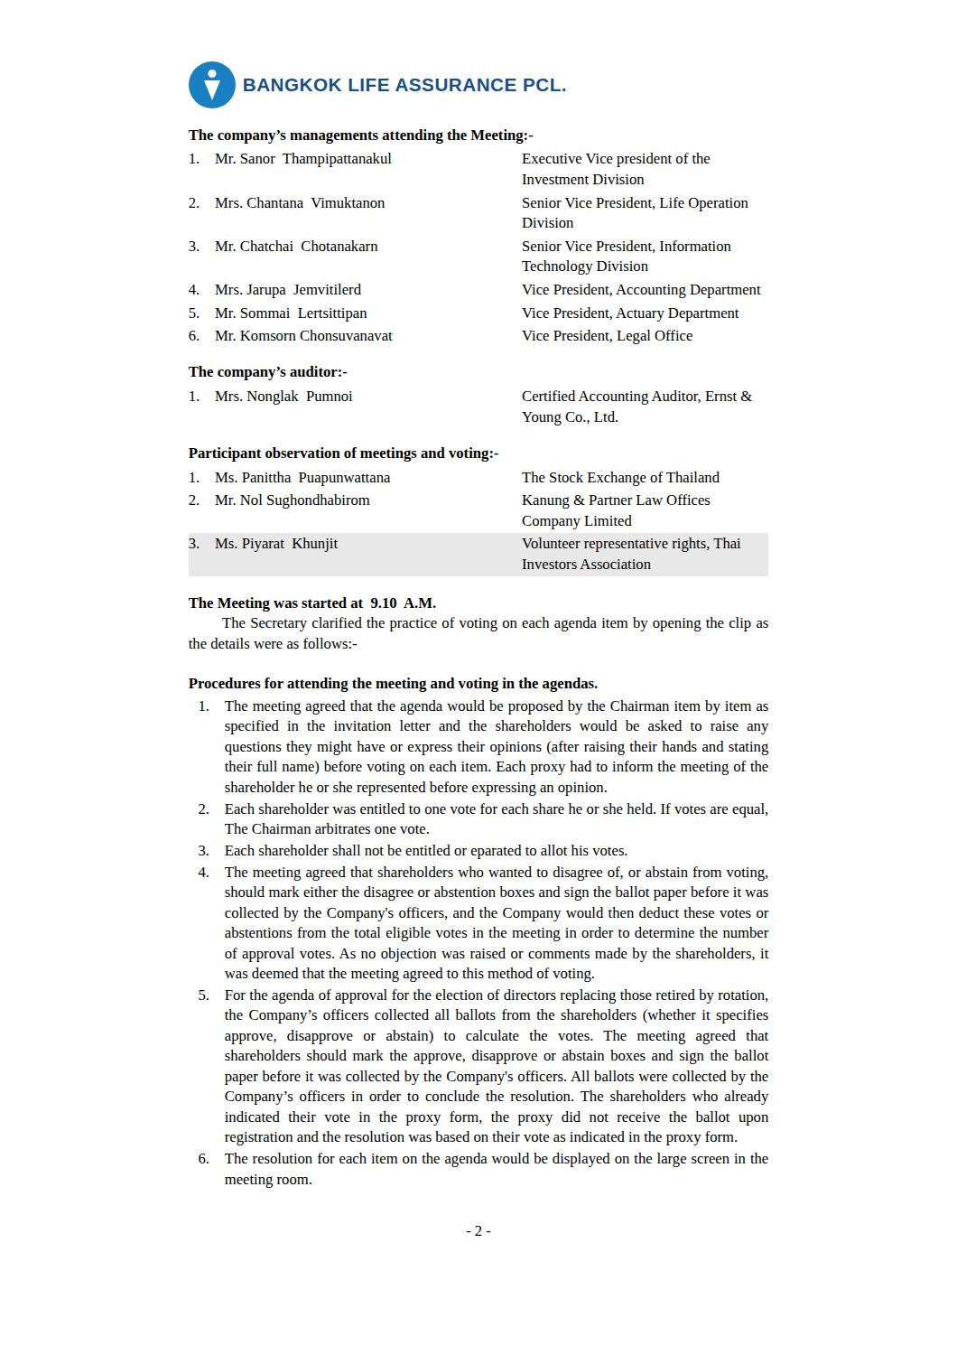BANGKOK LIFE ASSURANCE PCL.
The company’s managements attending the Meeting:-
| 1. | Mr. Sanor Thampipattanakul | Executive Vice president of the Investment Division |
| 2. | Mrs. Chantana Vimuktanon | Senior Vice President, Life Operation Division |
| 3. | Mr. Chatchai Chotanakarn | Senior Vice President, Information Technology Division |
| 4. | Mrs. Jarupa Jemvitilerd | Vice President, Accounting Department |
| 5. | Mr. Sommai Lertsittipan | Vice President, Actuary Department |
| 6. | Mr. Komsorn Chonsuvanavat | Vice President, Legal Office |
The company’s auditor:-
| 1. | Mrs. Nonglak Pumnoi | Certified Accounting Auditor, Ernst & Young Co., Ltd. |
Participant observation of meetings and voting:-
| 1. | Ms. Panittha Puapunwattana | The Stock Exchange of Thailand |
| 2. | Mr. Nol Sughondhabirom | Kanung & Partner Law Offices Company Limited |
| 3. | Ms. Piyarat Khunjit | Volunteer representative rights, Thai Investors Association |
The Meeting was started at 9.10 A.M.
The Secretary clarified the practice of voting on each agenda item by opening the clip as the details were as follows:-
Procedures for attending the meeting and voting in the agendas.
The meeting agreed that the agenda would be proposed by the Chairman item by item as specified in the invitation letter and the shareholders would be asked to raise any questions they might have or express their opinions (after raising their hands and stating their full name) before voting on each item. Each proxy had to inform the meeting of the shareholder he or she represented before expressing an opinion.
Each shareholder was entitled to one vote for each share he or she held. If votes are equal, The Chairman arbitrates one vote.
Each shareholder shall not be entitled or eparated to allot his votes.
The meeting agreed that shareholders who wanted to disagree of, or abstain from voting, should mark either the disagree or abstention boxes and sign the ballot paper before it was collected by the Company's officers, and the Company would then deduct these votes or abstentions from the total eligible votes in the meeting in order to determine the number of approval votes. As no objection was raised or comments made by the shareholders, it was deemed that the meeting agreed to this method of voting.
For the agenda of approval for the election of directors replacing those retired by rotation, the Company’s officers collected all ballots from the shareholders (whether it specifies approve, disapprove or abstain) to calculate the votes. The meeting agreed that shareholders should mark the approve, disapprove or abstain boxes and sign the ballot paper before it was collected by the Company's officers. All ballots were collected by the Company’s officers in order to conclude the resolution. The shareholders who already indicated their vote in the proxy form, the proxy did not receive the ballot upon registration and the resolution was based on their vote as indicated in the proxy form.
The resolution for each item on the agenda would be displayed on the large screen in the meeting room.
- 2 -